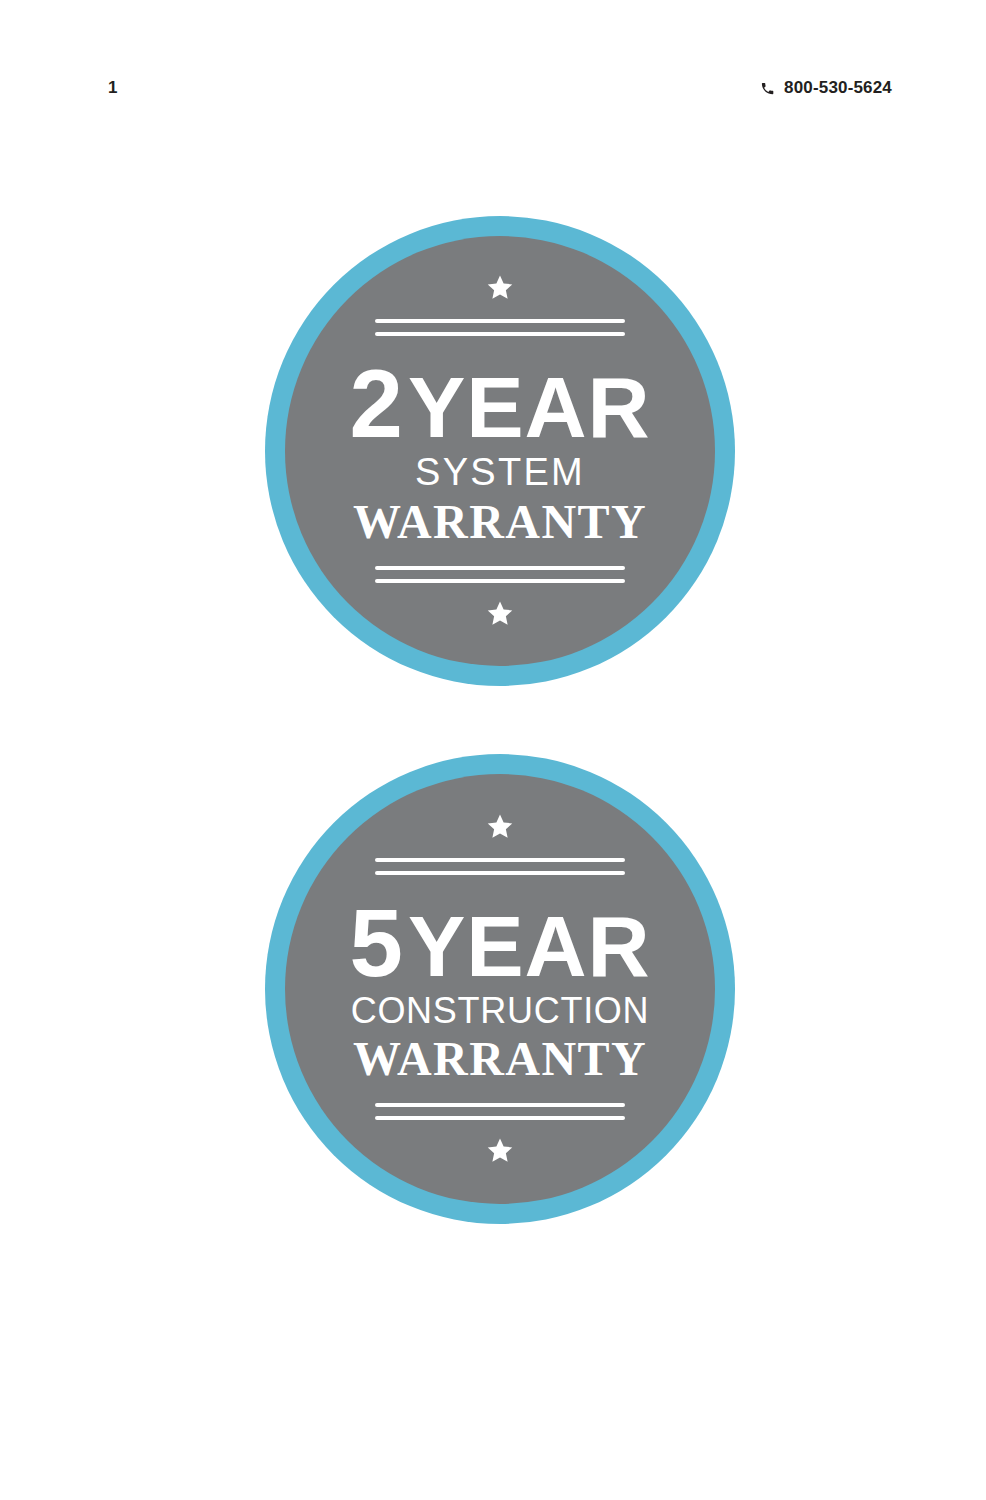1 800-530-5624
2 YEAR
SYSTEM
WARRANTY
5 YEAR
CONSTRUCTION
WARRANTY